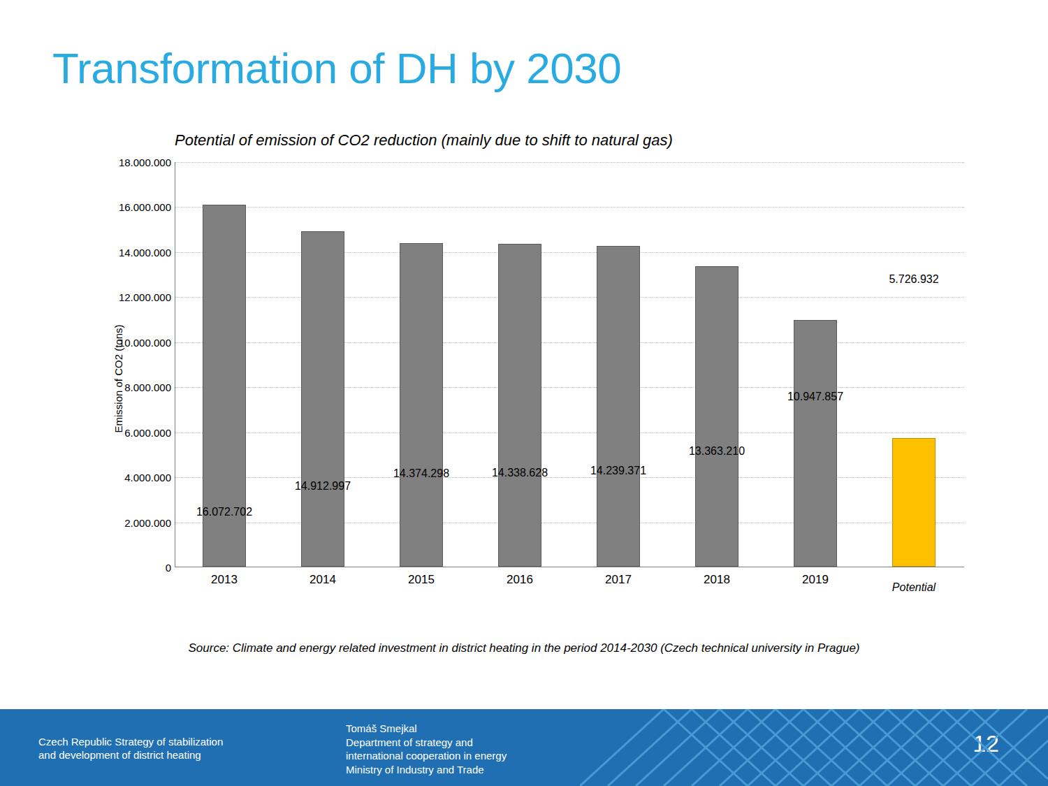Transformation of DH by 2030
Potential of emission of CO2 reduction (mainly due to shift to natural gas)
Emission of CO2 (tons)
18.000.000
16.000.000
14.000.000
12.000.000
10.000.000
8.000.000
6.000.000
4.000.000
2.000.000
0
16.072.702
14.912.997
14.374.298
14.338.628
14.239.371
13.363.210
10.947.857
5.726.932
2013
2014
2015
2016
2017
2018
2019
Potential
Source: Climate and energy related investment in district heating in the period 2014-2030 (Czech technical university in Prague)
Czech Republic Strategy of stabilization
and development of district heating
Tomáš Smejkal
Department of strategy and
international cooperation in energy
Ministry of Industry and Trade
12